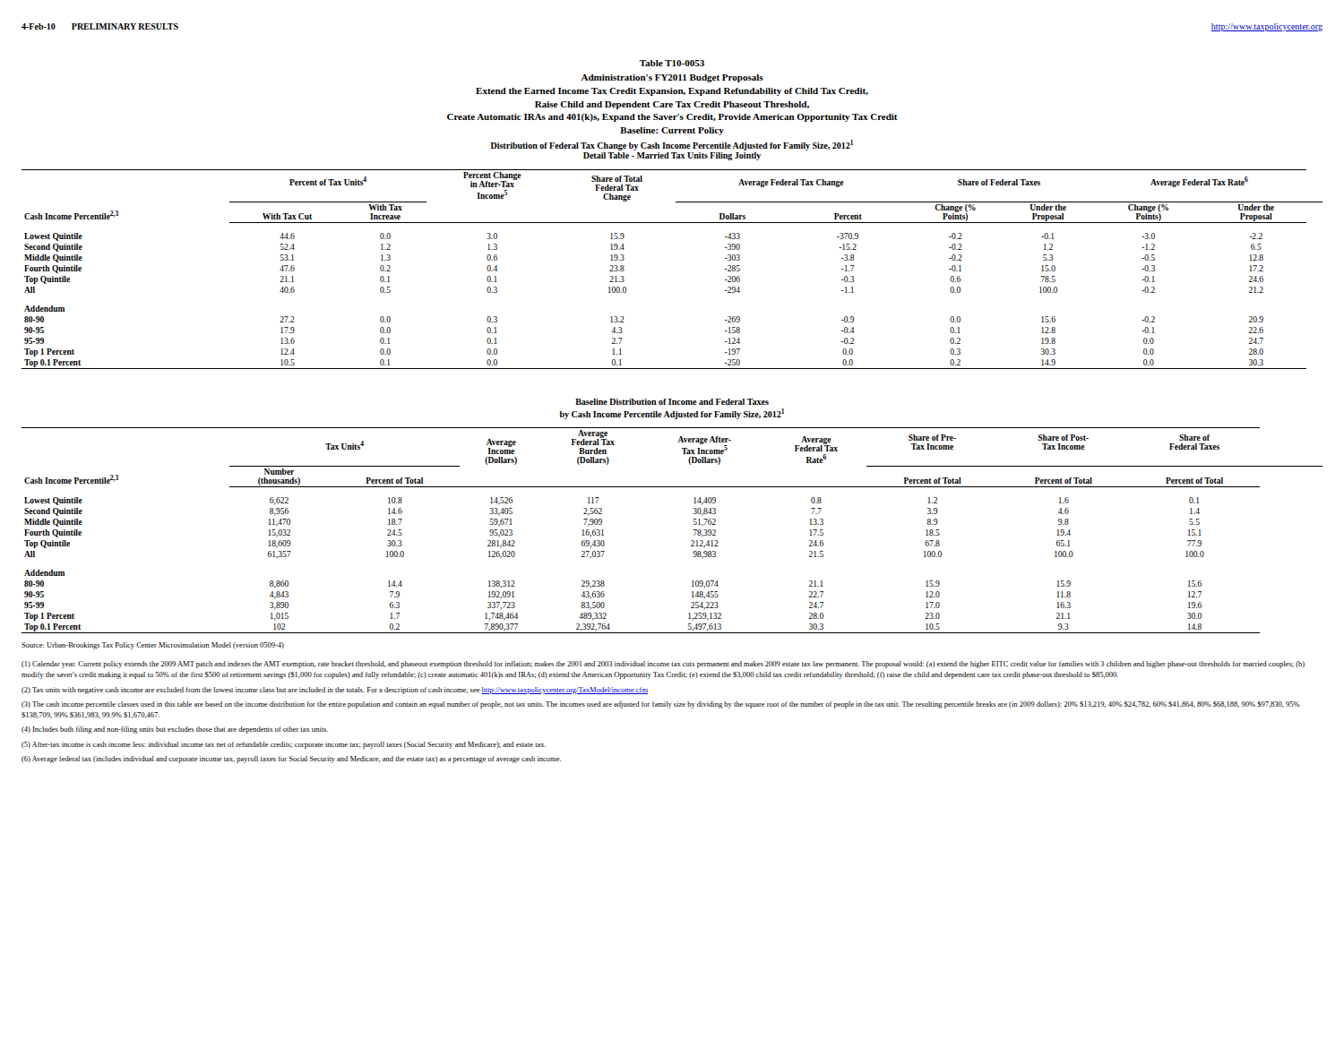4-Feb-10 PRELIMINARY RESULTS
http://www.taxpolicycenter.org
Table T10-0053
Administration's FY2011 Budget Proposals
Extend the Earned Income Tax Credit Expansion, Expand Refundability of Child Tax Credit,
Raise Child and Dependent Care Tax Credit Phaseout Threshold,
Create Automatic IRAs and 401(k)s, Expand the Saver's Credit, Provide American Opportunity Tax Credit
Baseline: Current Policy
Distribution of Federal Tax Change by Cash Income Percentile Adjusted for Family Size, 20121
Detail Table - Married Tax Units Filing Jointly
| Cash Income Percentile 2,3 | Percent of Tax Units 4 | Percent Change in After-Tax Income 5 | Share of Total Federal Tax Change | Average Federal Tax Change | Share of Federal Taxes | Average Federal Tax Rate 6 |
| --- | --- | --- | --- | --- | --- | --- |
| With Tax Cut | With Tax Increase | | | Dollars | Percent | Change (% Points) | Under the Proposal | Change (% Points) | Under the Proposal |
| Lowest Quintile | 44.6 | 0.0 | 3.0 | 15.9 | -433 | -370.9 | -0.2 | -0.1 | -3.0 | -2.2 |
| Second Quintile | 52.4 | 1.2 | 1.3 | 19.4 | -390 | -15.2 | -0.2 | 1.2 | -1.2 | 6.5 |
| Middle Quintile | 53.1 | 1.3 | 0.6 | 19.3 | -303 | -3.8 | -0.2 | 5.3 | -0.5 | 12.8 |
| Fourth Quintile | 47.6 | 0.2 | 0.4 | 23.8 | -285 | -1.7 | -0.1 | 15.0 | -0.3 | 17.2 |
| Top Quintile | 21.1 | 0.1 | 0.1 | 21.3 | -206 | -0.3 | 0.6 | 78.5 | -0.1 | 24.6 |
| All | 40.6 | 0.5 | 0.3 | 100.0 | -294 | -1.1 | 0.0 | 100.0 | -0.2 | 21.2 |
| Addendum |
| 80-90 | 27.2 | 0.0 | 0.3 | 13.2 | -269 | -0.9 | 0.0 | 15.6 | -0.2 | 20.9 |
| 90-95 | 17.9 | 0.0 | 0.1 | 4.3 | -158 | -0.4 | 0.1 | 12.8 | -0.1 | 22.6 |
| 95-99 | 13.6 | 0.1 | 0.1 | 2.7 | -124 | -0.2 | 0.2 | 19.8 | 0.0 | 24.7 |
| Top 1 Percent | 12.4 | 0.0 | 0.0 | 1.1 | -197 | 0.0 | 0.3 | 30.3 | 0.0 | 28.0 |
| Top 0.1 Percent | 10.5 | 0.1 | 0.0 | 0.1 | -250 | 0.0 | 0.2 | 14.9 | 0.0 | 30.3 |
Baseline Distribution of Income and Federal Taxes
by Cash Income Percentile Adjusted for Family Size, 20121
| Cash Income Percentile 2,3 | Tax Units 4 | Average Income (Dollars) | Average Federal Tax Burden (Dollars) | Average After- Tax Income 5 (Dollars) | Average Federal Tax Rate 6 | Share of Pre- Tax Income | Share of Post- Tax Income | Share of Federal Taxes |
| --- | --- | --- | --- | --- | --- | --- | --- | --- |
| Number (thousands) | Percent of Total | | | | | Percent of Total | Percent of Total | Percent of Total |
| Lowest Quintile | 6,622 | 10.8 | 14,526 | 117 | 14,409 | 0.8 | 1.2 | 1.6 | 0.1 |
| Second Quintile | 8,956 | 14.6 | 33,405 | 2,562 | 30,843 | 7.7 | 3.9 | 4.6 | 1.4 |
| Middle Quintile | 11,470 | 18.7 | 59,671 | 7,909 | 51,762 | 13.3 | 8.9 | 9.8 | 5.5 |
| Fourth Quintile | 15,032 | 24.5 | 95,023 | 16,631 | 78,392 | 17.5 | 18.5 | 19.4 | 15.1 |
| Top Quintile | 18,609 | 30.3 | 281,842 | 69,430 | 212,412 | 24.6 | 67.8 | 65.1 | 77.9 |
| All | 61,357 | 100.0 | 126,020 | 27,037 | 98,983 | 21.5 | 100.0 | 100.0 | 100.0 |
| Addendum |
| 80-90 | 8,860 | 14.4 | 138,312 | 29,238 | 109,074 | 21.1 | 15.9 | 15.9 | 15.6 |
| 90-95 | 4,843 | 7.9 | 192,091 | 43,636 | 148,455 | 22.7 | 12.0 | 11.8 | 12.7 |
| 95-99 | 3,890 | 6.3 | 337,723 | 83,500 | 254,223 | 24.7 | 17.0 | 16.3 | 19.6 |
| Top 1 Percent | 1,015 | 1.7 | 1,748,464 | 489,332 | 1,259,132 | 28.0 | 23.0 | 21.1 | 30.0 |
| Top 0.1 Percent | 102 | 0.2 | 7,890,377 | 2,392,764 | 5,497,613 | 30.3 | 10.5 | 9.3 | 14.8 |
Source: Urban-Brookings Tax Policy Center Microsimulation Model (version 0509-4)
(1) Calendar year. Current policy extends the 2009 AMT patch and indexes the AMT exemption, rate bracket threshold, and phaseout exemption threshold for inflation; makes the 2001 and 2003 individual income tax cuts permanent and makes 2009 estate tax law permanent. The proposal would: (a) extend the higher EITC credit value for families with 3 children and higher phase-out thresholds for married couples; (b) modify the saver's credit making it equal to 50% of the first $500 of retirement savings ($1,000 for copules) and fully refundable; (c) create automatic 401(k)s and IRAs; (d) extend the American Opportunity Tax Credit; (e) extend the $3,000 child tax credit refundability threshold; (f) raise the child and dependent care tax credit phase-out threshold to $85,000.
(2) Tax units with negative cash income are excluded from the lowest income class but are included in the totals. For a description of cash income, see http://www.taxpolicycenter.org/TaxModel/income.cfm
(3) The cash income percentile classes used in this table are based on the income distribution for the entire population and contain an equal number of people, not tax units. The incomes used are adjusted for family size by dividing by the square root of the number of people in the tax unit. The resulting percentile breaks are (in 2009 dollars): 20% $13,219, 40% $24,782, 60% $41,864, 80% $68,188, 90% $97,830, 95% $138,709, 99% $361,983, 99.9% $1,670,467.
(4) Includes both filing and non-filing units but excludes those that are dependents of other tax units.
(5) After-tax income is cash income less: individual income tax net of refundable credits; corporate income tax; payroll taxes (Social Security and Medicare); and estate tax.
(6) Average federal tax (includes individual and corporate income tax, payroll taxes for Social Security and Medicare, and the estate tax) as a percentage of average cash income.